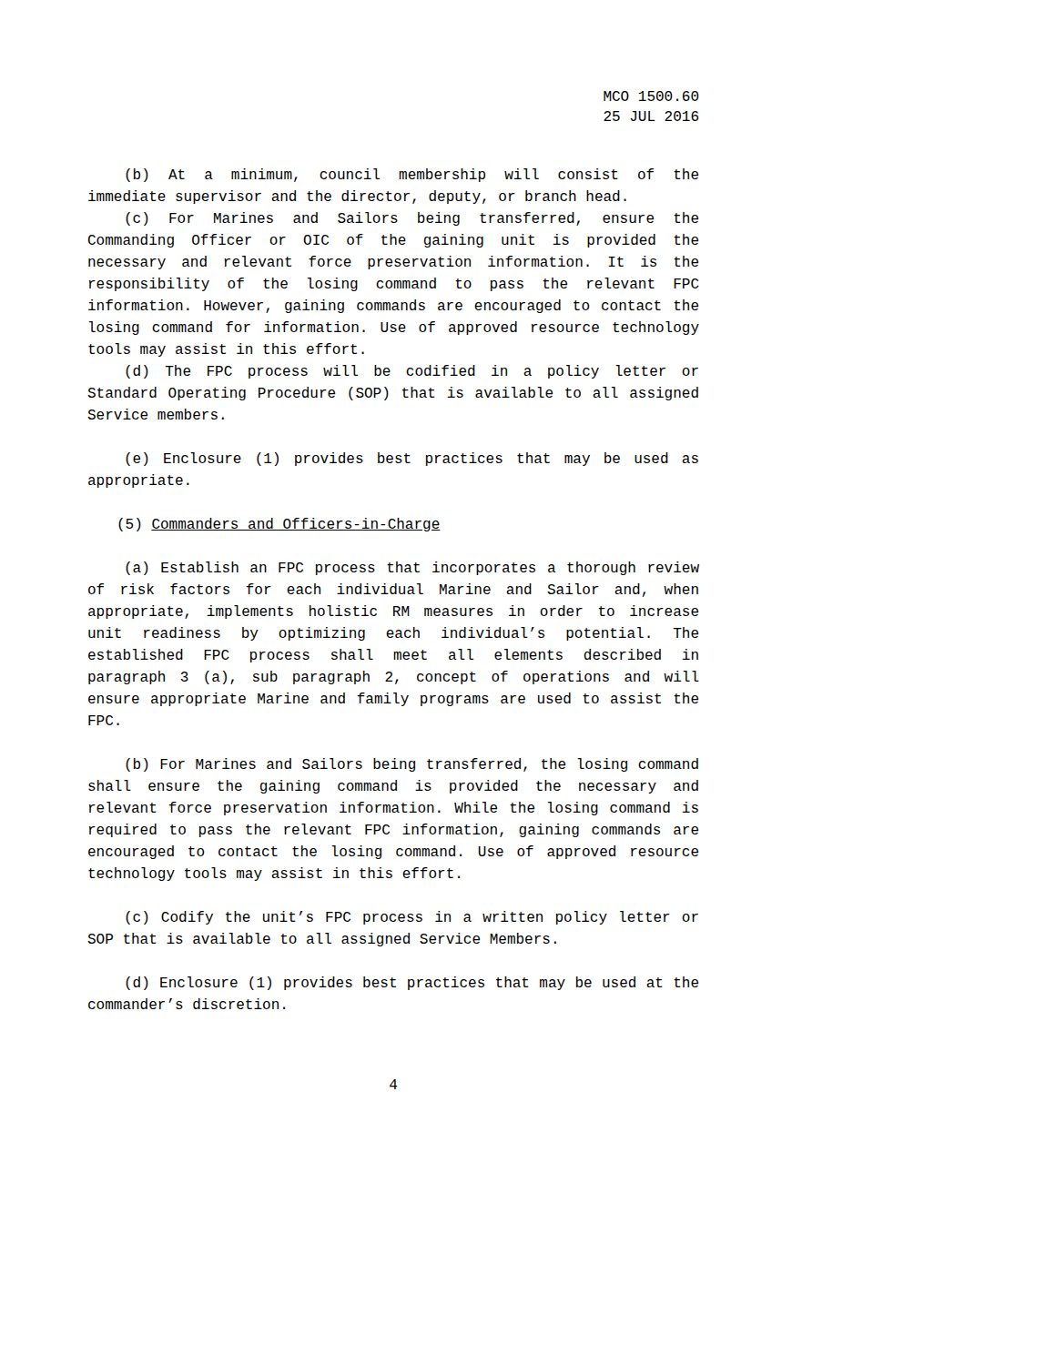MCO 1500.60
25 JUL 2016
(b) At a minimum, council membership will consist of the immediate supervisor and the director, deputy, or branch head.
(c) For Marines and Sailors being transferred, ensure the Commanding Officer or OIC of the gaining unit is provided the necessary and relevant force preservation information. It is the responsibility of the losing command to pass the relevant FPC information. However, gaining commands are encouraged to contact the losing command for information. Use of approved resource technology tools may assist in this effort.
(d) The FPC process will be codified in a policy letter or Standard Operating Procedure (SOP) that is available to all assigned Service members.
(e) Enclosure (1) provides best practices that may be used as appropriate.
(5) Commanders and Officers-in-Charge
(a) Establish an FPC process that incorporates a thorough review of risk factors for each individual Marine and Sailor and, when appropriate, implements holistic RM measures in order to increase unit readiness by optimizing each individual’s potential. The established FPC process shall meet all elements described in paragraph 3 (a), sub paragraph 2, concept of operations and will ensure appropriate Marine and family programs are used to assist the FPC.
(b) For Marines and Sailors being transferred, the losing command shall ensure the gaining command is provided the necessary and relevant force preservation information. While the losing command is required to pass the relevant FPC information, gaining commands are encouraged to contact the losing command. Use of approved resource technology tools may assist in this effort.
(c) Codify the unit’s FPC process in a written policy letter or SOP that is available to all assigned Service Members.
(d) Enclosure (1) provides best practices that may be used at the commander’s discretion.
4